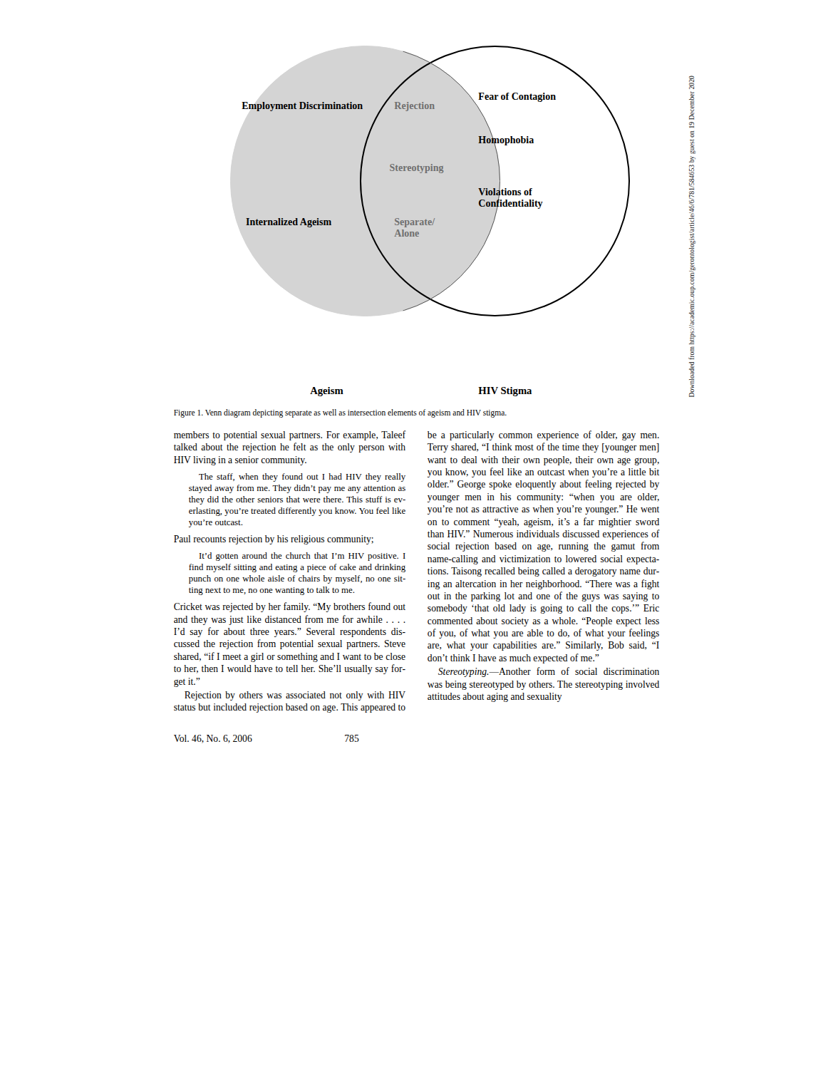Downloaded from https://academic.oup.com/gerontologist/article/46/6/781/584653 by guest on 19 December 2020
Employment Discrimination
Internalized Ageism
Rejection
Stereotyping
Separate/
Alone
Fear of Contagion
Homophobia
Violations of
Confidentiality
Ageism HIV Stigma
Figure 1. Venn diagram depicting separate as well as intersection elements of ageism and HIV stigma.
members to potential sexual partners. For example, Taleef talked about the rejection he felt as the only person with HIV living in a senior community.
The staff, when they found out I had HIV they really stayed away from me. They didn’t pay me any attention as they did the other seniors that were there. This stuff is everlasting, you’re treated differently you know. You feel like you’re outcast.
Paul recounts rejection by his religious community;
It’d gotten around the church that I’m HIV positive. I find myself sitting and eating a piece of cake and drinking punch on one whole aisle of chairs by myself, no one sitting next to me, no one wanting to talk to me.
Cricket was rejected by her family. “My brothers found out and they was just like distanced from me for awhile . . . . I’d say for about three years.” Several respondents discussed the rejection from potential sexual partners. Steve shared, “if I meet a girl or something and I want to be close to her, then I would have to tell her. She’ll usually say forget it.”
Rejection by others was associated not only with HIV status but included rejection based on age. This appeared to be a particularly common experience of older, gay men. Terry shared, “I think most of the time they [younger men] want to deal with their own people, their own age group, you know, you feel like an outcast when you’re a little bit older.” George spoke eloquently about feeling rejected by younger men in his community: “when you are older, you’re not as attractive as when you’re younger.” He went on to comment “yeah, ageism, it’s a far mightier sword than HIV.” Numerous individuals discussed experiences of social rejection based on age, running the gamut from name-calling and victimization to lowered social expectations. Taisong recalled being called a derogatory name during an altercation in her neighborhood. “There was a fight out in the parking lot and one of the guys was saying to somebody ‘that old lady is going to call the cops.’” Eric commented about society as a whole. “People expect less of you, of what you are able to do, of what your feelings are, what your capabilities are.” Similarly, Bob said, “I don’t think I have as much expected of me.”
Stereotyping.—Another form of social discrimination was being stereotyped by others. The stereotyping involved attitudes about aging and sexuality
Vol. 46, No. 6, 2006 785